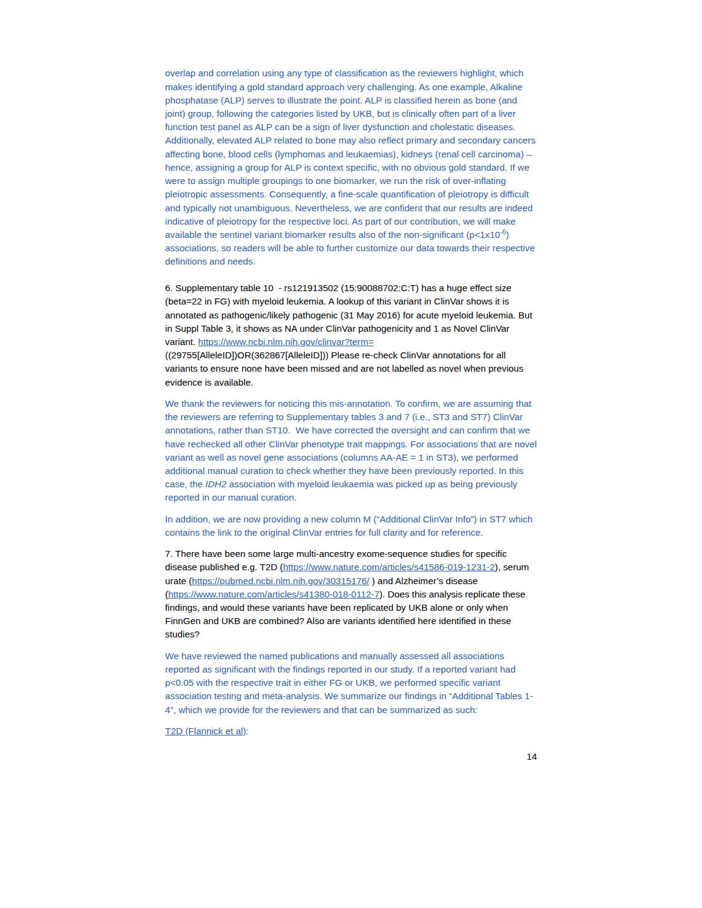overlap and correlation using any type of classification as the reviewers highlight, which makes identifying a gold standard approach very challenging. As one example, Alkaline phosphatase (ALP) serves to illustrate the point. ALP is classified herein as bone (and joint) group, following the categories listed by UKB, but is clinically often part of a liver function test panel as ALP can be a sign of liver dysfunction and cholestatic diseases. Additionally, elevated ALP related to bone may also reflect primary and secondary cancers affecting bone, blood cells (lymphomas and leukaemias), kidneys (renal cell carcinoma) – hence, assigning a group for ALP is context specific, with no obvious gold standard. If we were to assign multiple groupings to one biomarker, we run the risk of over-inflating pleiotropic assessments. Consequently, a fine-scale quantification of pleiotropy is difficult and typically not unambiguous. Nevertheless, we are confident that our results are indeed indicative of pleiotropy for the respective loci. As part of our contribution, we will make available the sentinel variant biomarker results also of the non-significant (p<1x10-6) associations, so readers will be able to further customize our data towards their respective definitions and needs.
6. Supplementary table 10 - rs121913502 (15:90088702:C:T) has a huge effect size (beta=22 in FG) with myeloid leukemia. A lookup of this variant in ClinVar shows it is annotated as pathogenic/likely pathogenic (31 May 2016) for acute myeloid leukemia. But in Suppl Table 3, it shows as NA under ClinVar pathogenicity and 1 as Novel ClinVar variant. https://www.ncbi.nlm.nih.gov/clinvar?term=((29755[AlleleID])OR(362867[AlleleID])) Please re-check ClinVar annotations for all variants to ensure none have been missed and are not labelled as novel when previous evidence is available.
We thank the reviewers for noticing this mis-annotation. To confirm, we are assuming that the reviewers are referring to Supplementary tables 3 and 7 (i.e., ST3 and ST7) ClinVar annotations, rather than ST10. We have corrected the oversight and can confirm that we have rechecked all other ClinVar phenotype trait mappings. For associations that are novel variant as well as novel gene associations (columns AA-AE = 1 in ST3), we performed additional manual curation to check whether they have been previously reported. In this case, the IDH2 association with myeloid leukaemia was picked up as being previously reported in our manual curation.
In addition, we are now providing a new column M (“Additional ClinVar Info”) in ST7 which contains the link to the original ClinVar entries for full clarity and for reference.
7. There have been some large multi-ancestry exome-sequence studies for specific disease published e.g. T2D (https://www.nature.com/articles/s41586-019-1231-2), serum urate (https://pubmed.ncbi.nlm.nih.gov/30315176/ ) and Alzheimer’s disease (https://www.nature.com/articles/s41380-018-0112-7). Does this analysis replicate these findings, and would these variants have been replicated by UKB alone or only when FinnGen and UKB are combined? Also are variants identified here identified in these studies?
We have reviewed the named publications and manually assessed all associations reported as significant with the findings reported in our study. If a reported variant had p<0.05 with the respective trait in either FG or UKB, we performed specific variant association testing and meta-analysis. We summarize our findings in “Additional Tables 1-4”, which we provide for the reviewers and that can be summarized as such:
T2D (Flannick et al):
14